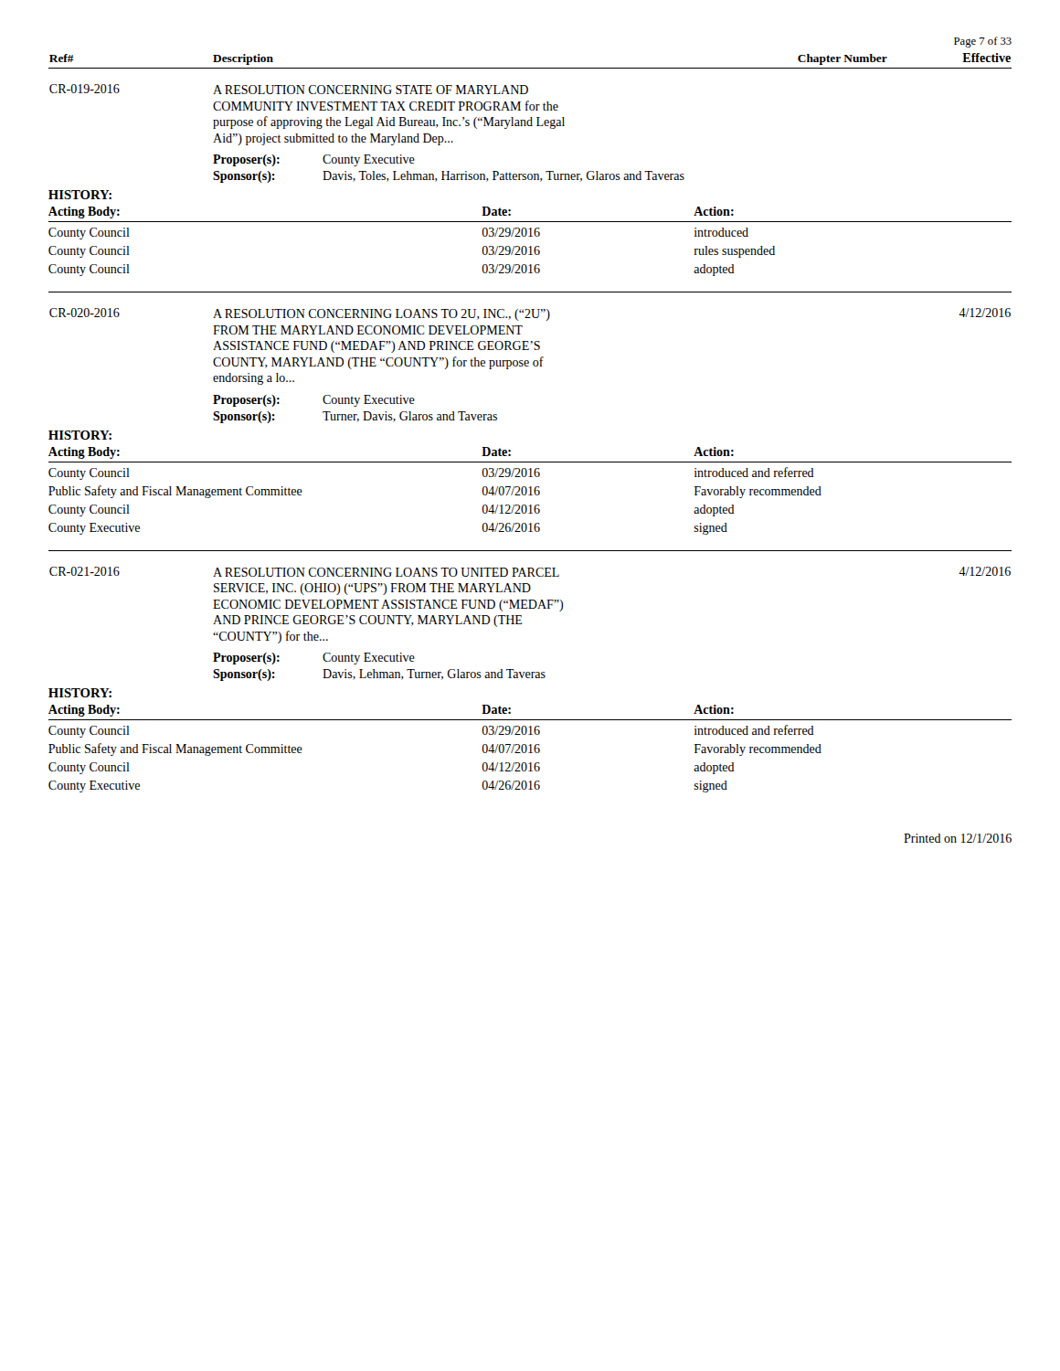Page 7 of 33
| Ref# | Description | Chapter Number | Effective |
| CR-019-2016 | A RESOLUTION CONCERNING STATE OF MARYLAND COMMUNITY INVESTMENT TAX CREDIT PROGRAM for the purpose of approving the Legal Aid Bureau, Inc.’s (“Maryland Legal Aid”) project submitted to the Maryland Dep... / Proposer(s): / County Executive / / Sponsor(s): / Davis, Toles, Lehman, Harrison, Patterson, Turner, Glaros and Taveras / | |
HISTORY:
| Acting Body: | Date: | Action: |
| County Council | 03/29/2016 | introduced |
| County Council | 03/29/2016 | rules suspended |
| County Council | 03/29/2016 | adopted |
| CR-020-2016 | A RESOLUTION CONCERNING LOANS TO 2U, INC., (“2U”) FROM THE MARYLAND ECONOMIC DEVELOPMENT ASSISTANCE FUND (“MEDAF”) AND PRINCE GEORGE’S COUNTY, MARYLAND (THE “COUNTY”) for the purpose of endorsing a lo... / Proposer(s): / County Executive / / Sponsor(s): / Turner, Davis, Glaros and Taveras / | 4/12/2016 |
HISTORY:
| Acting Body: | Date: | Action: |
| County Council | 03/29/2016 | introduced and referred |
| Public Safety and Fiscal Management Committee | 04/07/2016 | Favorably recommended |
| County Council | 04/12/2016 | adopted |
| County Executive | 04/26/2016 | signed |
| CR-021-2016 | A RESOLUTION CONCERNING LOANS TO UNITED PARCEL SERVICE, INC. (OHIO) (“UPS”) FROM THE MARYLAND ECONOMIC DEVELOPMENT ASSISTANCE FUND (“MEDAF”) AND PRINCE GEORGE’S COUNTY, MARYLAND (THE “COUNTY”) for the... / Proposer(s): / County Executive / / Sponsor(s): / Davis, Lehman, Turner, Glaros and Taveras / | 4/12/2016 |
HISTORY:
| Acting Body: | Date: | Action: |
| County Council | 03/29/2016 | introduced and referred |
| Public Safety and Fiscal Management Committee | 04/07/2016 | Favorably recommended |
| County Council | 04/12/2016 | adopted |
| County Executive | 04/26/2016 | signed |
Printed on 12/1/2016